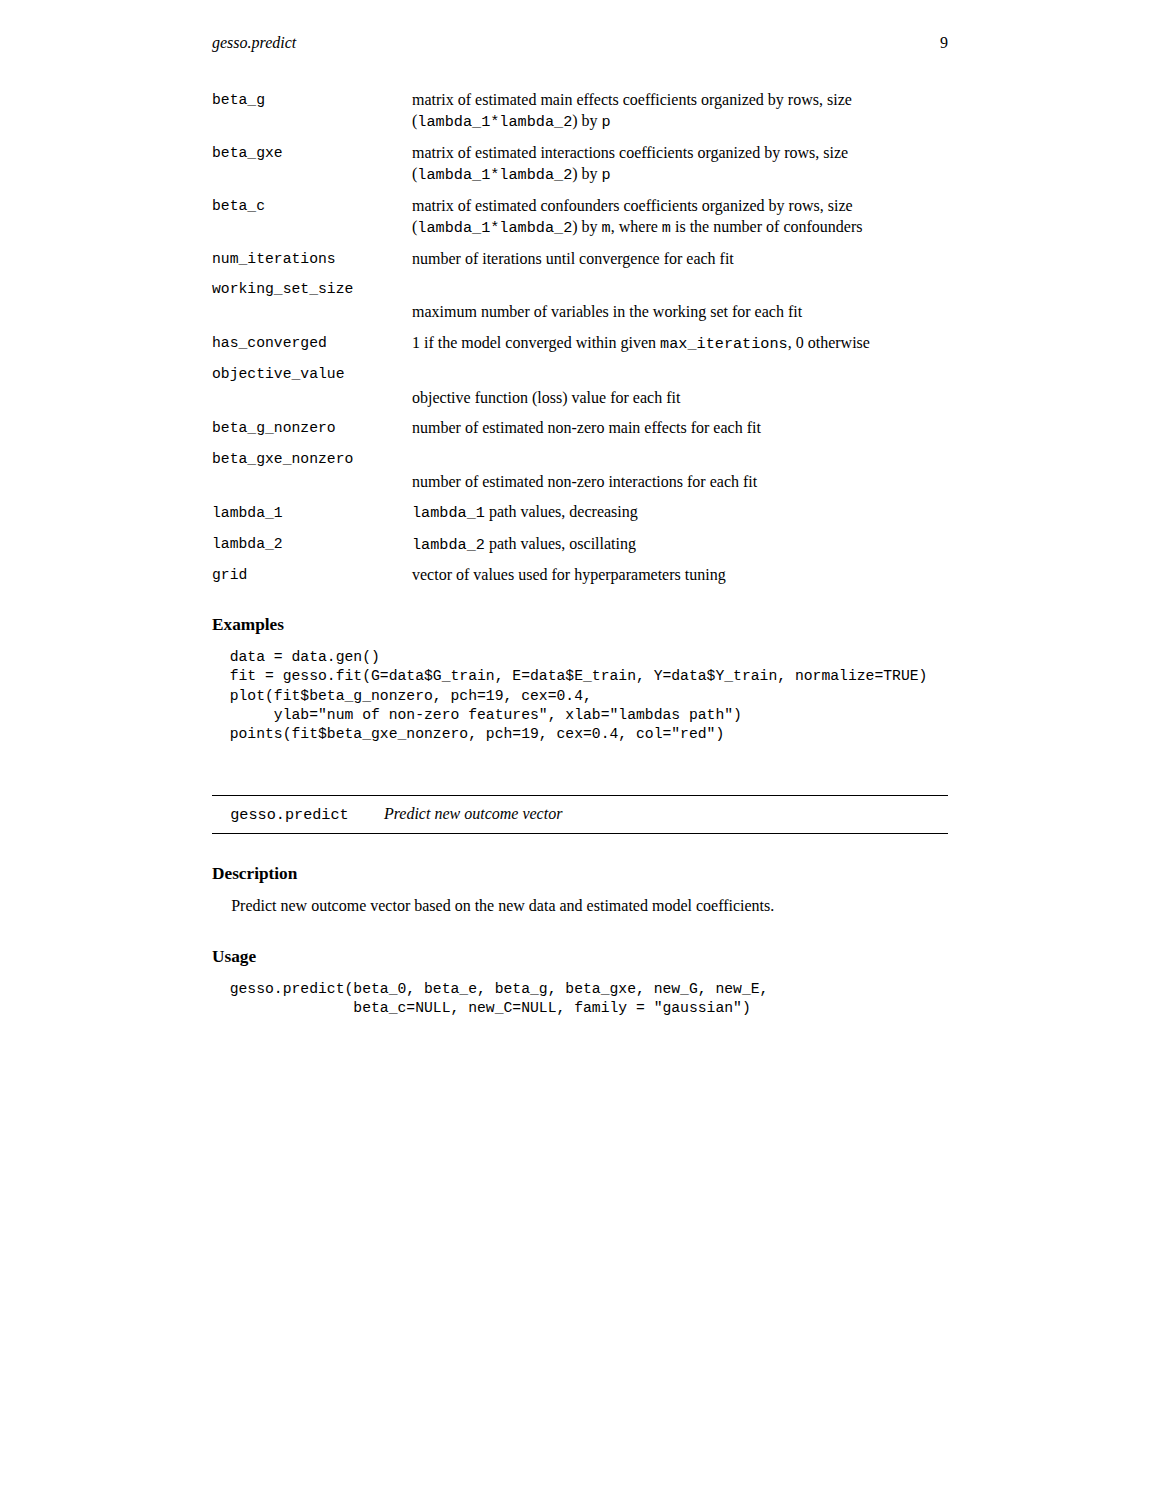gesso.predict 9
beta_g
matrix of estimated main effects coefficients organized by rows, size (lambda_1*lambda_2) by p
beta_gxe
matrix of estimated interactions coefficients organized by rows, size (lambda_1*lambda_2) by p
beta_c
matrix of estimated confounders coefficients organized by rows, size (lambda_1*lambda_2) by m, where m is the number of confounders
num_iterations
number of iterations until convergence for each fit
working_set_size
maximum number of variables in the working set for each fit
has_converged
1 if the model converged within given max_iterations, 0 otherwise
objective_value
objective function (loss) value for each fit
beta_g_nonzero
number of estimated non-zero main effects for each fit
beta_gxe_nonzero
number of estimated non-zero interactions for each fit
lambda_1
lambda_1 path values, decreasing
lambda_2
lambda_2 path values, oscillating
grid
vector of values used for hyperparameters tuning
Examples
data = data.gen()
fit = gesso.fit(G=data$G_train, E=data$E_train, Y=data$Y_train, normalize=TRUE)
plot(fit$beta_g_nonzero, pch=19, cex=0.4,
     ylab="num of non-zero features", xlab="lambdas path")
points(fit$beta_gxe_nonzero, pch=19, cex=0.4, col="red")
gesso.predict Predict new outcome vector
Description
Predict new outcome vector based on the new data and estimated model coefficients.
Usage
gesso.predict(beta_0, beta_e, beta_g, beta_gxe, new_G, new_E,
              beta_c=NULL, new_C=NULL, family = "gaussian")